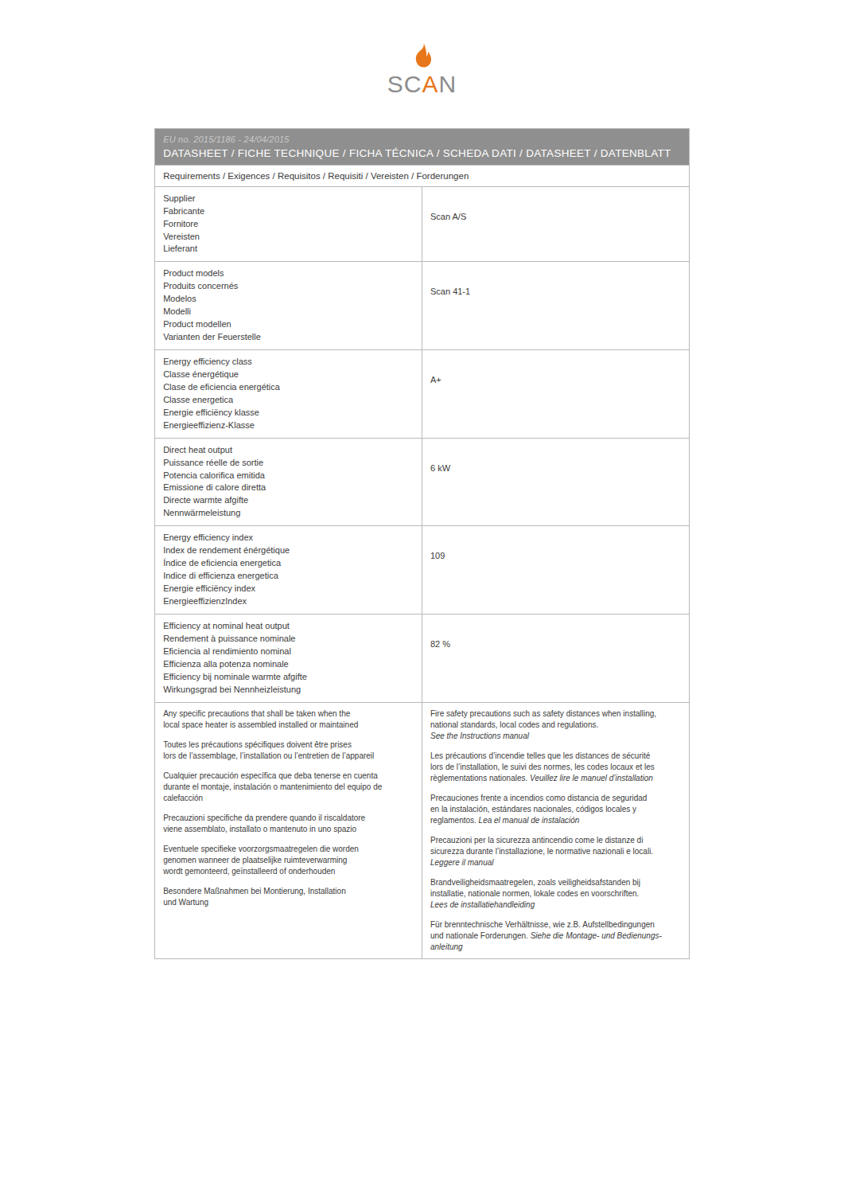SCAN
| EU no. 2015/1186 - 24/04/2015 DATASHEET / FICHE TECHNIQUE / FICHA TÉCNICA / SCHEDA DATI / DATASHEET / DATENBLATT |
| Requirements / Exigences / Requisitos / Requisiti / Vereisten / Forderungen |
| Supplier Fabricante Fornitore Vereisten Lieferant | Scan A/S |
| Product models Produits concernés Modelos Modelli Product modellen Varianten der Feuerstelle | Scan 41-1 |
| Energy efficiency class Classe énergétique Clase de eficiencia energética Classe energetica Energie efficiëncy klasse Energieeffizienz-Klasse | A+ |
| Direct heat output Puissance réelle de sortie Potencia calorifica emitida Emissione di calore diretta Directe warmte afgifte Nennwärmeleistung | 6 kW |
| Energy efficiency index Index de rendement énérgétique Índice de eficiencia energetica Indice di efficienza energetica Energie efficiëncy index EnergieeffizienzIndex | 109 |
| Efficiency at nominal heat output Rendement à puissance nominale Eficiencia al rendimiento nominal Efficienza alla potenza nominale Efficiency bij nominale warmte afgifte Wirkungsgrad bei Nennheizleistung | 82 % |
| Any specific precautions that shall be taken when the local space heater is assembled installed or maintained Toutes les précautions spécifiques doivent être prises lors de l’assemblage, l’installation ou l’entretien de l’appareil Cualquier precaución específica que deba tenerse en cuenta durante el montaje, instalación o mantenimiento del equipo de calefacción Precauzioni specifiche da prendere quando il riscaldatore viene assemblato, installato o mantenuto in uno spazio Eventuele specifieke voorzorgsmaatregelen die worden genomen wanneer de plaatselijke ruimteverwarming wordt gemonteerd, geïnstalleerd of onderhouden Besondere Maßnahmen bei Montierung, Installation und Wartung | Fire safety precautions such as safety distances when installing, national standards, local codes and regulations. See the Instructions manual Les précautions d’incendie telles que les distances de sécurité lors de l’installation, le suivi des normes, les codes locaux et les règlementations nationales. Veuillez lire le manuel d’installation Precauciones frente a incendios como distancia de seguridad en la instalación, estándares nacionales, códigos locales y reglamentos. Lea el manual de instalación Precauzioni per la sicurezza antincendio come le distanze di sicurezza durante l’installazione, le normative nazionali e locali. Leggere il manual Brandveiligheidsmaatregelen, zoals veiligheidsafstanden bij installatie, nationale normen, lokale codes en voorschriften. Lees de installatiehandleiding Für brenntechnische Verhältnisse, wie z.B. Aufstellbedingungen und nationale Forderungen. Siehe die Montage- und Bedienungs- anleitung |